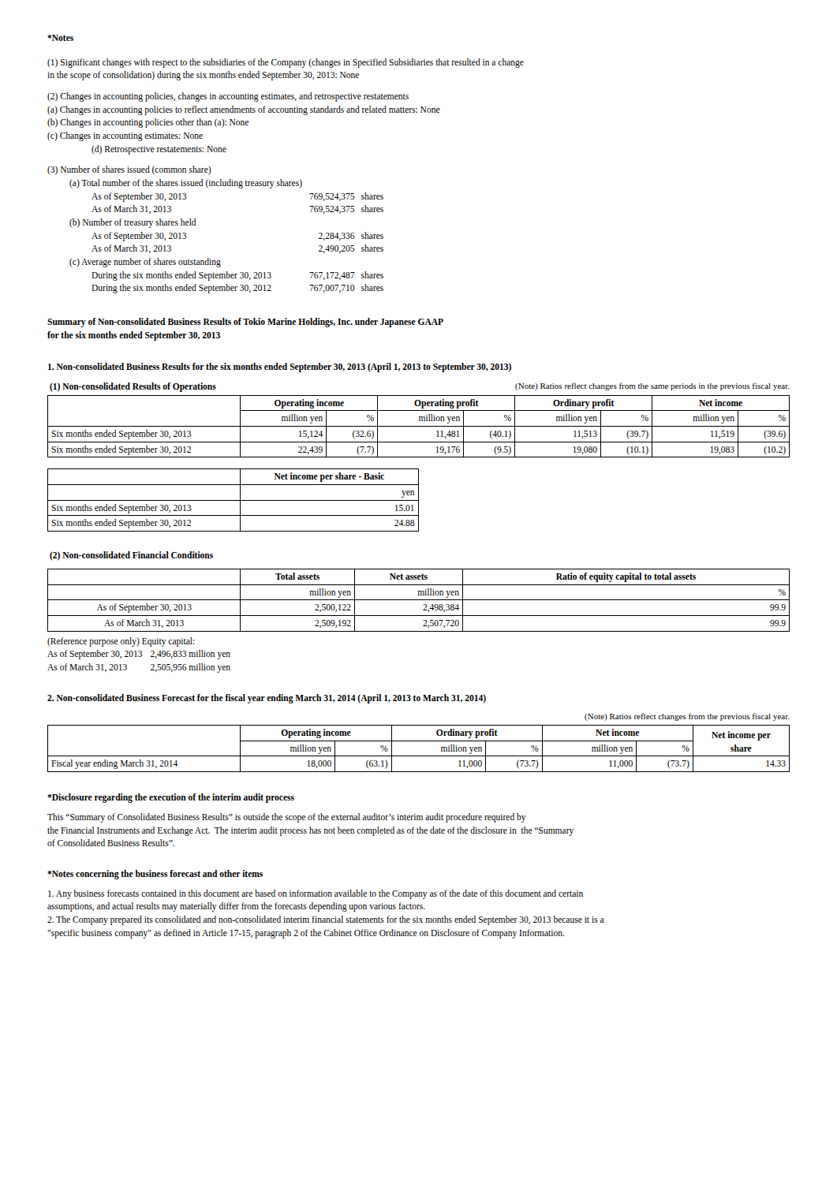*Notes
(1) Significant changes with respect to the subsidiaries of the Company (changes in Specified Subsidiaries that resulted in a change
in the scope of consolidation) during the six months ended September 30, 2013: None
(2) Changes in accounting policies, changes in accounting estimates, and retrospective restatements
(a) Changes in accounting policies to reflect amendments of accounting standards and related matters: None
(b) Changes in accounting policies other than (a): None
(c) Changes in accounting estimates: None
(d) Retrospective restatements: None
(3) Number of shares issued (common share)
| (a) Total number of the shares issued (including treasury shares) |
| As of September 30, 2013 | 769,524,375 | shares |
| As of March 31, 2013 | 769,524,375 | shares |
| (b) Number of treasury shares held |
| As of September 30, 2013 | 2,284,336 | shares |
| As of March 31, 2013 | 2,490,205 | shares |
| (c) Average number of shares outstanding |
| During the six months ended September 30, 2013 | 767,172,487 | shares |
| During the six months ended September 30, 2012 | 767,007,710 | shares |
Summary of Non-consolidated Business Results of Tokio Marine Holdings, Inc. under Japanese GAAP
for the six months ended September 30, 2013
1. Non-consolidated Business Results for the six months ended September 30, 2013 (April 1, 2013 to September 30, 2013)
| (1) Non-consolidated Results of Operations | (Note) Ratios reflect changes from the same periods in the previous fiscal year. |
| | Operating income | Operating profit | Ordinary profit | Net income |
| --- | --- | --- | --- | --- |
| million yen | % | million yen | % | million yen | % | million yen | % |
| Six months ended September 30, 2013 | 15,124 | (32.6) | 11,481 | (40.1) | 11,513 | (39.7) | 11,519 | (39.6) |
| Six months ended September 30, 2012 | 22,439 | (7.7) | 19,176 | (9.5) | 19,080 | (10.1) | 19,083 | (10.2) |
| | Net income per share - Basic |
| --- | --- |
| | yen |
| Six months ended September 30, 2013 | 15.01 |
| Six months ended September 30, 2012 | 24.88 |
(2) Non-consolidated Financial Conditions
| | Total assets | Net assets | Ratio of equity capital to total assets |
| --- | --- | --- | --- |
| | million yen | million yen | % |
| As of September 30, 2013 | 2,500,122 | 2,498,384 | 99.9 |
| As of March 31, 2013 | 2,509,192 | 2,507,720 | 99.9 |
(Reference purpose only) Equity capital:
| As of September 30, 2013 | 2,496,833 million yen |
| As of March 31, 2013 | 2,505,956 million yen |
2. Non-consolidated Business Forecast for the fiscal year ending March 31, 2014 (April 1, 2013 to March 31, 2014)
(Note) Ratios reflect changes from the previous fiscal year.
| | Operating income | Ordinary profit | Net income | Net income per share |
| --- | --- | --- | --- | --- |
| million yen | % | million yen | % | million yen | % |
| Fiscal year ending March 31, 2014 | 18,000 | (63.1) | 11,000 | (73.7) | 11,000 | (73.7) | 14.33 |
*Disclosure regarding the execution of the interim audit process
This “Summary of Consolidated Business Results” is outside the scope of the external auditor’s interim audit procedure required by
the Financial Instruments and Exchange Act. The interim audit process has not been completed as of the date of the disclosure in the “Summary
of Consolidated Business Results”.
*Notes concerning the business forecast and other items
1. Any business forecasts contained in this document are based on information available to the Company as of the date of this document and certain
assumptions, and actual results may materially differ from the forecasts depending upon various factors.
2. The Company prepared its consolidated and non-consolidated interim financial statements for the six months ended September 30, 2013 because it is a
"specific business company" as defined in Article 17-15, paragraph 2 of the Cabinet Office Ordinance on Disclosure of Company Information.